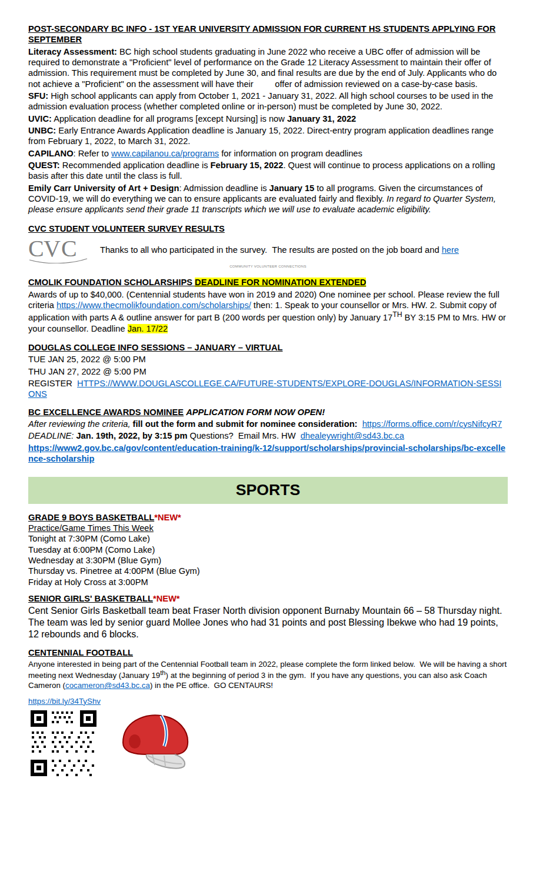POST-SECONDARY BC INFO - 1ST YEAR UNIVERSITY ADMISSION FOR CURRENT HS STUDENTS APPLYING FOR SEPTEMBER
Literacy Assessment: BC high school students graduating in June 2022 who receive a UBC offer of admission will be required to demonstrate a "Proficient" level of performance on the Grade 12 Literacy Assessment to maintain their offer of admission. This requirement must be completed by June 30, and final results are due by the end of July. Applicants who do not achieve a "Proficient" on the assessment will have their offer of admission reviewed on a case-by-case basis.
SFU: High school applicants can apply from October 1, 2021 - January 31, 2022. All high school courses to be used in the admission evaluation process (whether completed online or in-person) must be completed by June 30, 2022.
UVIC: Application deadline for all programs [except Nursing] is now January 31, 2022
UNBC: Early Entrance Awards Application deadline is January 15, 2022. Direct-entry program application deadlines range from February 1, 2022, to March 31, 2022.
CAPILANO: Refer to www.capilanou.ca/programs for information on program deadlines
QUEST: Recommended application deadline is February 15, 2022. Quest will continue to process applications on a rolling basis after this date until the class is full.
Emily Carr University of Art + Design: Admission deadline is January 15 to all programs. Given the circumstances of COVID-19, we will do everything we can to ensure applicants are evaluated fairly and flexibly. In regard to Quarter System, please ensure applicants send their grade 11 transcripts which we will use to evaluate academic eligibility.
CVC STUDENT VOLUNTEER SURVEY RESULTS
C V C Thanks to all who participated in the survey. The results are posted on the job board and here
COMMUNITY VOLUNTEER CONNECTIONS
CMOLIK FOUNDATION SCHOLARSHIPS DEADLINE FOR NOMINATION EXTENDED
Awards of up to $40,000. (Centennial students have won in 2019 and 2020) One nominee per school. Please review the full criteria https://www.thecmolikfoundation.com/scholarships/ then: 1. Speak to your counsellor or Mrs. HW. 2. Submit copy of application with parts A & outline answer for part B (200 words per question only) by January 17TH BY 3:15 PM to Mrs. HW or your counsellor. Deadline Jan. 17/22
DOUGLAS COLLEGE INFO SESSIONS – JANUARY – VIRTUAL
TUE JAN 25, 2022 @ 5:00 PM
THU JAN 27, 2022 @ 5:00 PM
REGISTER HTTPS://WWW.DOUGLASCOLLEGE.CA/FUTURE-STUDENTS/EXPLORE-DOUGLAS/INFORMATION-SESSIONS
BC EXCELLENCE AWARDS NOMINEE APPLICATION FORM NOW OPEN!
After reviewing the criteria, fill out the form and submit for nominee consideration: https://forms.office.com/r/cysNifcyR7
DEADLINE: Jan. 19th, 2022, by 3:15 pm Questions? Email Mrs. HW dhealeywright@sd43.bc.ca
https://www2.gov.bc.ca/gov/content/education-training/k-12/support/scholarships/provincial-scholarships/bc-excellence-scholarship
SPORTS
GRADE 9 BOYS BASKETBALL*NEW*
Practice/Game Times This Week
Tonight at 7:30PM (Como Lake)
Tuesday at 6:00PM (Como Lake)
Wednesday at 3:30PM (Blue Gym)
Thursday vs. Pinetree at 4:00PM (Blue Gym)
Friday at Holy Cross at 3:00PM
SENIOR GIRLS' BASKETBALL*NEW*
Cent Senior Girls Basketball team beat Fraser North division opponent Burnaby Mountain 66 – 58 Thursday night. The team was led by senior guard Mollee Jones who had 31 points and post Blessing Ibekwe who had 19 points, 12 rebounds and 6 blocks.
CENTENNIAL FOOTBALL
Anyone interested in being part of the Centennial Football team in 2022, please complete the form linked below. We will be having a short meeting next Wednesday (January 19th) at the beginning of period 3 in the gym. If you have any questions, you can also ask Coach Cameron (cocameron@sd43.bc.ca) in the PE office. GO CENTAURS!
https://bit.ly/34TyShv